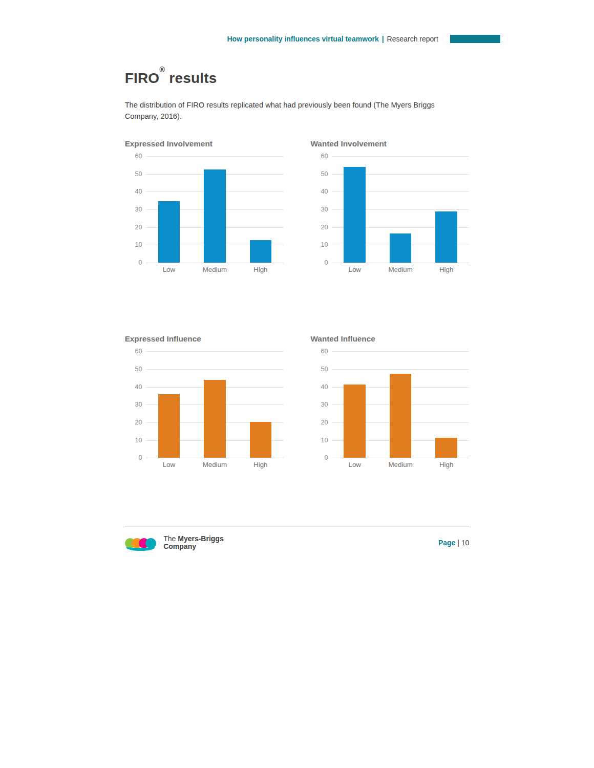How personality influences virtual teamwork | Research report
FIRO® results
The distribution of FIRO results replicated what had previously been found (The Myers Briggs Company, 2016).
Expressed Involvement
60 50 40 30 20 10 0
Low Medium High
Wanted Involvement
60 50 40 30 20 10 0
Low Medium High
Expressed Influence
60 50 40 30 20 10 0
Low Medium High
Wanted Influence
60 50 40 30 20 10 0
Low Medium High
The Myers-Briggs
Company
Page | 10